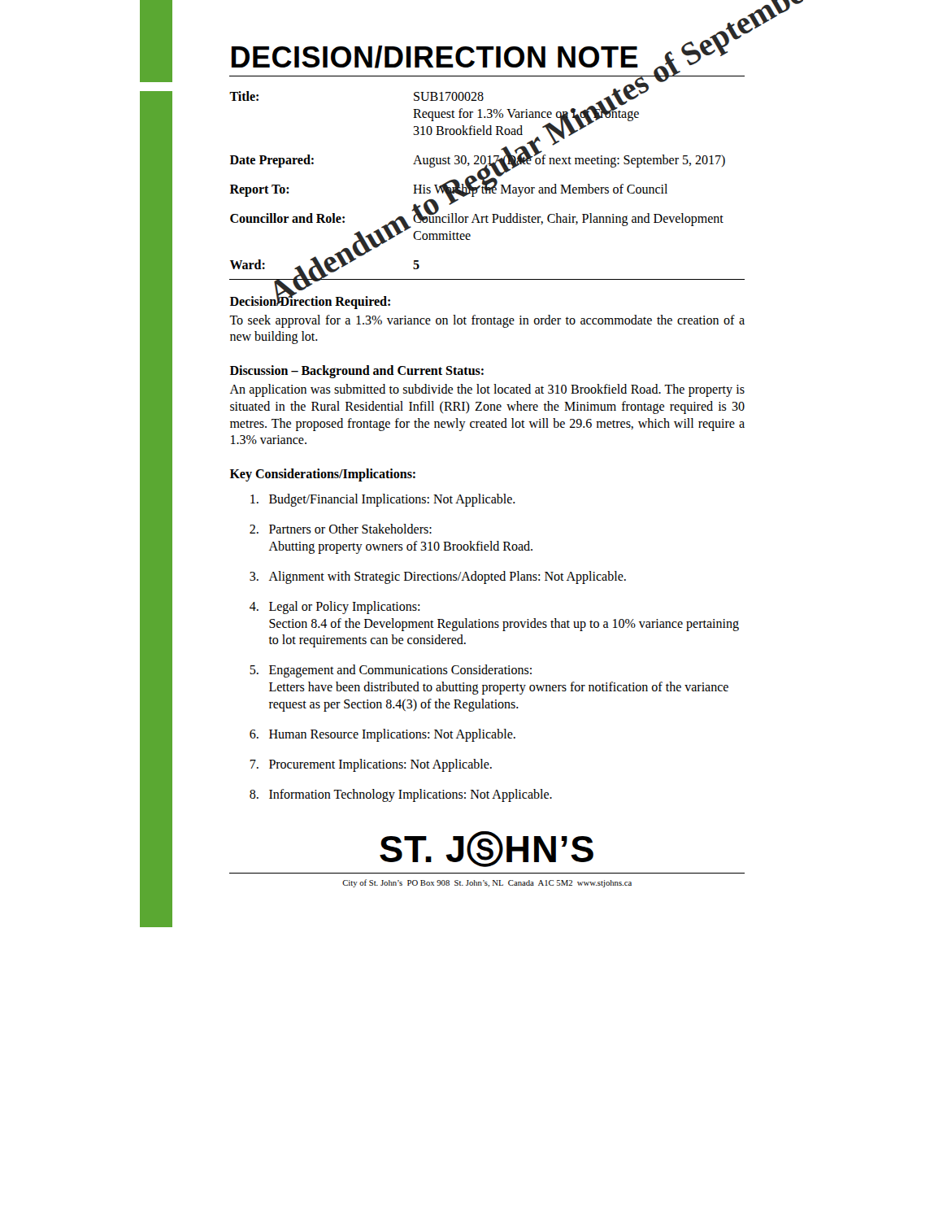DECISION/DIRECTION NOTE
| Title: | SUB1700028 Request for 1.3% Variance on Lot Frontage 310 Brookfield Road |
| Date Prepared: | August 30, 2017 (Date of next meeting: September 5, 2017) |
| Report To: | His Worship the Mayor and Members of Council |
| Councillor and Role: | Councillor Art Puddister, Chair, Planning and Development Committee |
| Ward: | 5 |
Decision/Direction Required:
To seek approval for a 1.3% variance on lot frontage in order to accommodate the creation of a new building lot.
Discussion – Background and Current Status:
An application was submitted to subdivide the lot located at 310 Brookfield Road. The property is situated in the Rural Residential Infill (RRI) Zone where the Minimum frontage required is 30 metres. The proposed frontage for the newly created lot will be 29.6 metres, which will require a 1.3% variance.
Key Considerations/Implications:
Budget/Financial Implications: Not Applicable.
Partners or Other Stakeholders:
Abutting property owners of 310 Brookfield Road.
Alignment with Strategic Directions/Adopted Plans: Not Applicable.
Legal or Policy Implications:
Section 8.4 of the Development Regulations provides that up to a 10% variance pertaining to lot requirements can be considered.
Engagement and Communications Considerations:
Letters have been distributed to abutting property owners for notification of the variance request as per Section 8.4(3) of the Regulations.
Human Resource Implications: Not Applicable.
Procurement Implications: Not Applicable.
Information Technology Implications: Not Applicable.
Addendum to Regular Minutes of September 5, 2017
ST. JⓈHN’S
City of St. John’s PO Box 908 St. John’s, NL Canada A1C 5M2 www.stjohns.ca